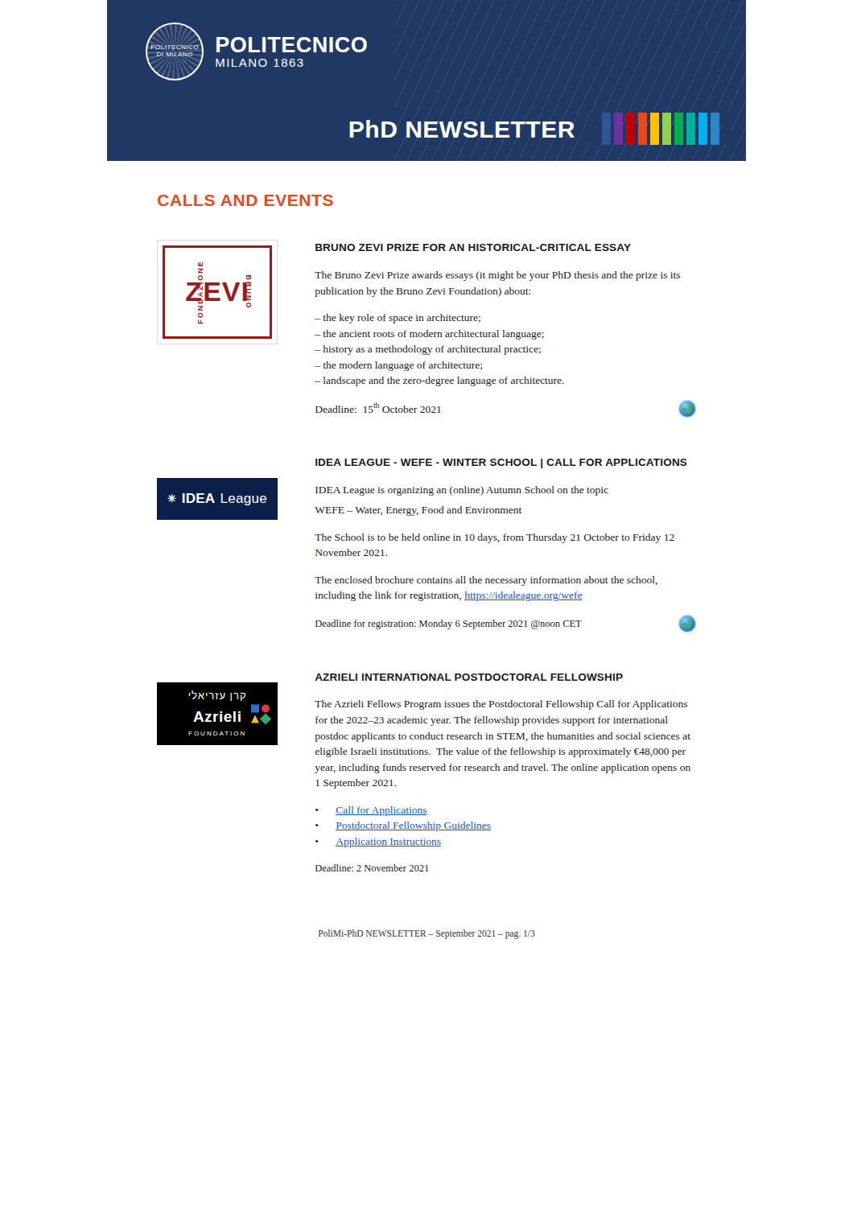POLITECNICO
DI MILANO
POLITECNICO
MILANO 1863
PhD NEWSLETTER
CALLS AND EVENTS
FONDAZIONE
BRUNO
ZEVI
BRUNO ZEVI PRIZE FOR AN HISTORICAL-CRITICAL ESSAY
The Bruno Zevi Prize awards essays (it might be your PhD thesis and the prize is its publication by the Bruno Zevi Foundation) about:
– the key role of space in architecture;
– the ancient roots of modern architectural language;
– history as a methodology of architectural practice;
– the modern language of architecture;
– landscape and the zero-degree language of architecture.
Deadline: 15th October 2021
✳IDEA League
IDEA LEAGUE - WEFE - WINTER SCHOOL | CALL FOR APPLICATIONS
IDEA League is organizing an (online) Autumn School on the topic
WEFE – Water, Energy, Food and Environment
The School is to be held online in 10 days, from Thursday 21 October to Friday 12 November 2021.
The enclosed brochure contains all the necessary information about the school, including the link for registration, https://idealeague.org/wefe
Deadline for registration: Monday 6 September 2021 @noon CET
קרן עזריאלי
Azrieli
Foundation
AZRIELI INTERNATIONAL POSTDOCTORAL FELLOWSHIP
The Azrieli Fellows Program issues the Postdoctoral Fellowship Call for Applications for the 2022–23 academic year. The fellowship provides support for international postdoc applicants to conduct research in STEM, the humanities and social sciences at eligible Israeli institutions. The value of the fellowship is approximately €48,000 per year, including funds reserved for research and travel. The online application opens on 1 September 2021.
•Call for Applications
•Postdoctoral Fellowship Guidelines
•Application Instructions
Deadline: 2 November 2021
PoliMi-PhD NEWSLETTER – September 2021 – pag. 1/3